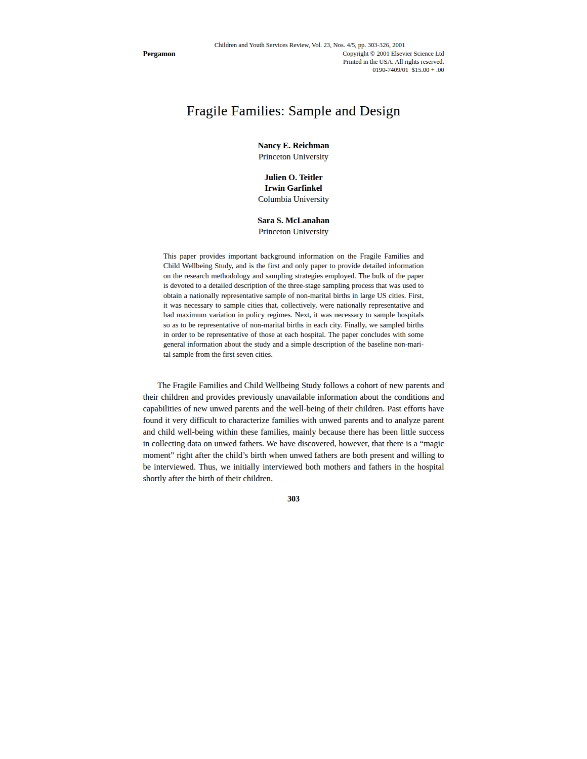Pergamon
Children and Youth Services Review, Vol. 23, Nos. 4/5, pp. 303-326, 2001
Copyright © 2001 Elsevier Science Ltd
Printed in the USA. All rights reserved.
0190-7409/01 $15.00 + .00
Fragile Families: Sample and Design
Nancy E. Reichman
Princeton University
Julien O. Teitler
Irwin Garfinkel
Columbia University
Sara S. McLanahan
Princeton University
This paper provides important background information on the Fragile Families and Child Wellbeing Study, and is the first and only paper to provide detailed information on the research methodology and sampling strategies employed. The bulk of the paper is devoted to a detailed description of the three-stage sampling process that was used to obtain a nationally representative sample of non-marital births in large US cities. First, it was necessary to sample cities that, collectively, were nationally representative and had maximum variation in policy regimes. Next, it was necessary to sample hospitals so as to be representative of non-marital births in each city. Finally, we sampled births in order to be representative of those at each hospital. The paper concludes with some general information about the study and a simple description of the baseline non-marital sample from the first seven cities.
The Fragile Families and Child Wellbeing Study follows a cohort of new parents and their children and provides previously unavailable information about the conditions and capabilities of new unwed parents and the well-being of their children. Past efforts have found it very difficult to characterize families with unwed parents and to analyze parent and child well-being within these families, mainly because there has been little success in collecting data on unwed fathers. We have discovered, however, that there is a “magic moment” right after the child’s birth when unwed fathers are both present and willing to be interviewed. Thus, we initially interviewed both mothers and fathers in the hospital shortly after the birth of their children.
303